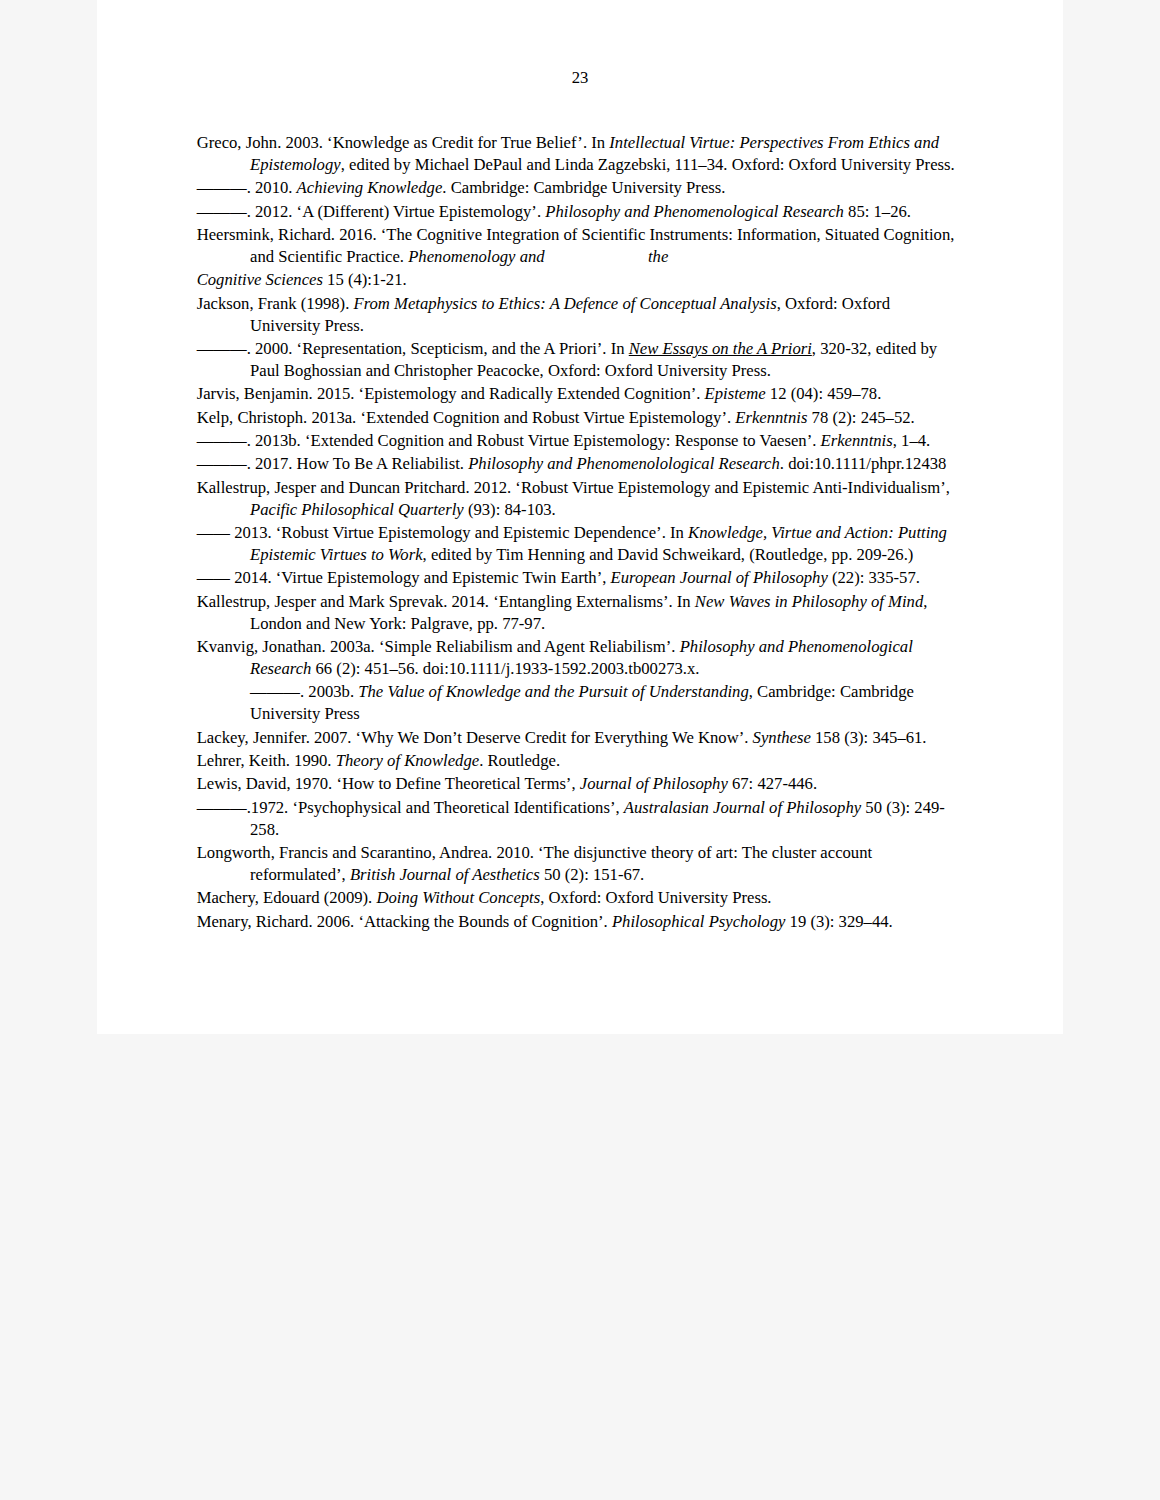23
Greco, John. 2003. ‘Knowledge as Credit for True Belief’. In Intellectual Virtue: Perspectives From Ethics and Epistemology, edited by Michael DePaul and Linda Zagzebski, 111–34. Oxford: Oxford University Press.
———. 2010. Achieving Knowledge. Cambridge: Cambridge University Press.
———. 2012. ‘A (Different) Virtue Epistemology’. Philosophy and Phenomenological Research 85: 1–26.
Heersmink, Richard. 2016. ‘The Cognitive Integration of Scientific Instruments: Information, Situated Cognition, and Scientific Practice. Phenomenology and the
Cognitive Sciences 15 (4):1-21.
Jackson, Frank (1998). From Metaphysics to Ethics: A Defence of Conceptual Analysis, Oxford: Oxford University Press.
———. 2000. ‘Representation, Scepticism, and the A Priori’. In New Essays on the A Priori, 320-32, edited by Paul Boghossian and Christopher Peacocke, Oxford: Oxford University Press.
Jarvis, Benjamin. 2015. ‘Epistemology and Radically Extended Cognition’. Episteme 12 (04): 459–78.
Kelp, Christoph. 2013a. ‘Extended Cognition and Robust Virtue Epistemology’. Erkenntnis 78 (2): 245–52.
———. 2013b. ‘Extended Cognition and Robust Virtue Epistemology: Response to Vaesen’. Erkenntnis, 1–4.
———. 2017. How To Be A Reliabilist. Philosophy and Phenomenolological Research. doi:10.1111/phpr.12438
Kallestrup, Jesper and Duncan Pritchard. 2012. ‘Robust Virtue Epistemology and Epistemic Anti-Individualism’, Pacific Philosophical Quarterly (93): 84-103.
—— 2013. ‘Robust Virtue Epistemology and Epistemic Dependence’. In Knowledge, Virtue and Action: Putting Epistemic Virtues to Work, edited by Tim Henning and David Schweikard, (Routledge, pp. 209-26.)
—— 2014. ‘Virtue Epistemology and Epistemic Twin Earth’, European Journal of Philosophy (22): 335-57.
Kallestrup, Jesper and Mark Sprevak. 2014. ‘Entangling Externalisms’. In New Waves in Philosophy of Mind, London and New York: Palgrave, pp. 77-97.
Kvanvig, Jonathan. 2003a. ‘Simple Reliabilism and Agent Reliabilism’. Philosophy and Phenomenological Research 66 (2): 451–56. doi:10.1111/j.1933-1592.2003.tb00273.x.
———. 2003b. The Value of Knowledge and the Pursuit of Understanding, Cambridge: Cambridge University Press
Lackey, Jennifer. 2007. ‘Why We Don’t Deserve Credit for Everything We Know’. Synthese 158 (3): 345–61.
Lehrer, Keith. 1990. Theory of Knowledge. Routledge.
Lewis, David, 1970. ‘How to Define Theoretical Terms’, Journal of Philosophy 67: 427-446.
———.1972. ‘Psychophysical and Theoretical Identifications’, Australasian Journal of Philosophy 50 (3): 249-258.
Longworth, Francis and Scarantino, Andrea. 2010. ‘The disjunctive theory of art: The cluster account reformulated’, British Journal of Aesthetics 50 (2): 151-67.
Machery, Edouard (2009). Doing Without Concepts, Oxford: Oxford University Press.
Menary, Richard. 2006. ‘Attacking the Bounds of Cognition’. Philosophical Psychology 19 (3): 329–44.